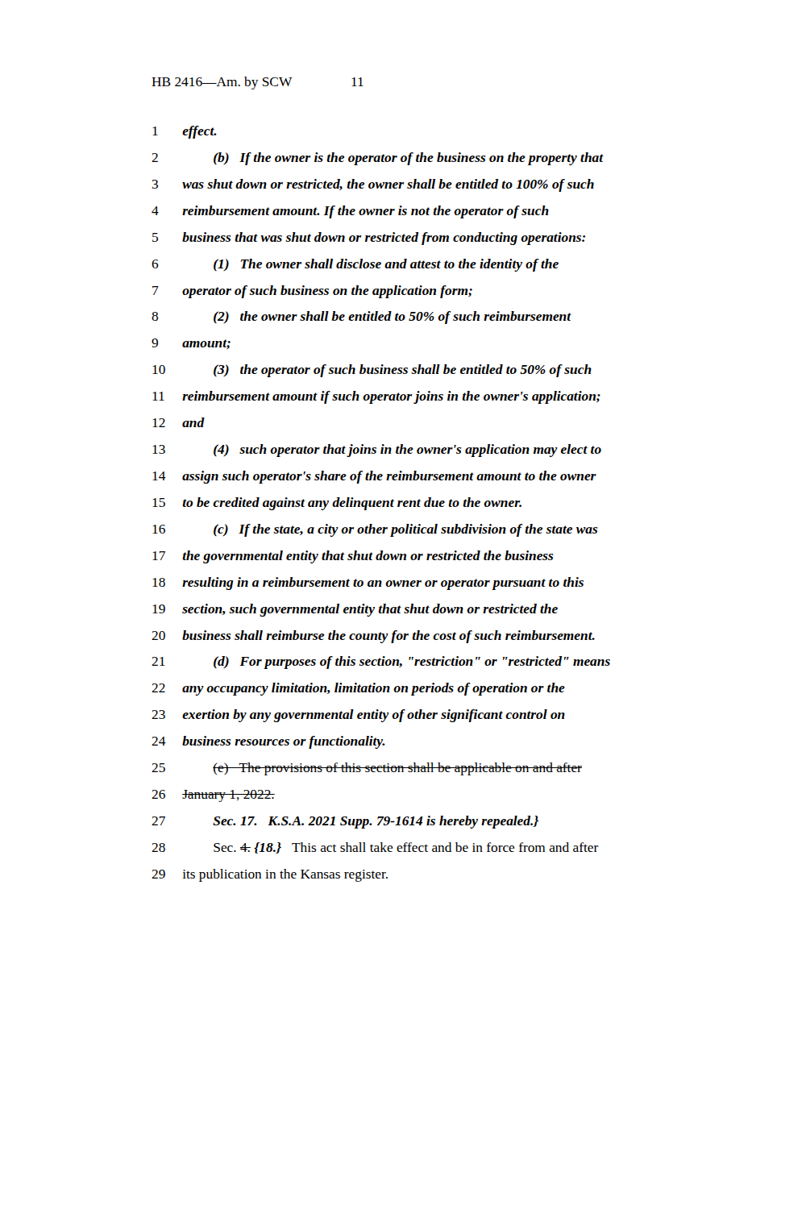HB 2416—Am. by SCW 11
| 1 | effect. |
| 2 | (b) If the owner is the operator of the business on the property that |
| 3 | was shut down or restricted, the owner shall be entitled to 100% of such |
| 4 | reimbursement amount. If the owner is not the operator of such |
| 5 | business that was shut down or restricted from conducting operations: |
| 6 | (1) The owner shall disclose and attest to the identity of the |
| 7 | operator of such business on the application form; |
| 8 | (2) the owner shall be entitled to 50% of such reimbursement |
| 9 | amount; |
| 10 | (3) the operator of such business shall be entitled to 50% of such |
| 11 | reimbursement amount if such operator joins in the owner's application; |
| 12 | and |
| 13 | (4) such operator that joins in the owner's application may elect to |
| 14 | assign such operator's share of the reimbursement amount to the owner |
| 15 | to be credited against any delinquent rent due to the owner. |
| 16 | (c) If the state, a city or other political subdivision of the state was |
| 17 | the governmental entity that shut down or restricted the business |
| 18 | resulting in a reimbursement to an owner or operator pursuant to this |
| 19 | section, such governmental entity that shut down or restricted the |
| 20 | business shall reimburse the county for the cost of such reimbursement. |
| 21 | (d) For purposes of this section, "restriction" or "restricted" means |
| 22 | any occupancy limitation, limitation on periods of operation or the |
| 23 | exertion by any governmental entity of other significant control on |
| 24 | business resources or functionality. |
| 25 | (e) The provisions of this section shall be applicable on and after |
| 26 | January 1, 2022. |
| 27 | Sec. 17. K.S.A. 2021 Supp. 79-1614 is hereby repealed.} |
| 28 | Sec. 4. {18.} This act shall take effect and be in force from and after |
| 29 | its publication in the Kansas register. |